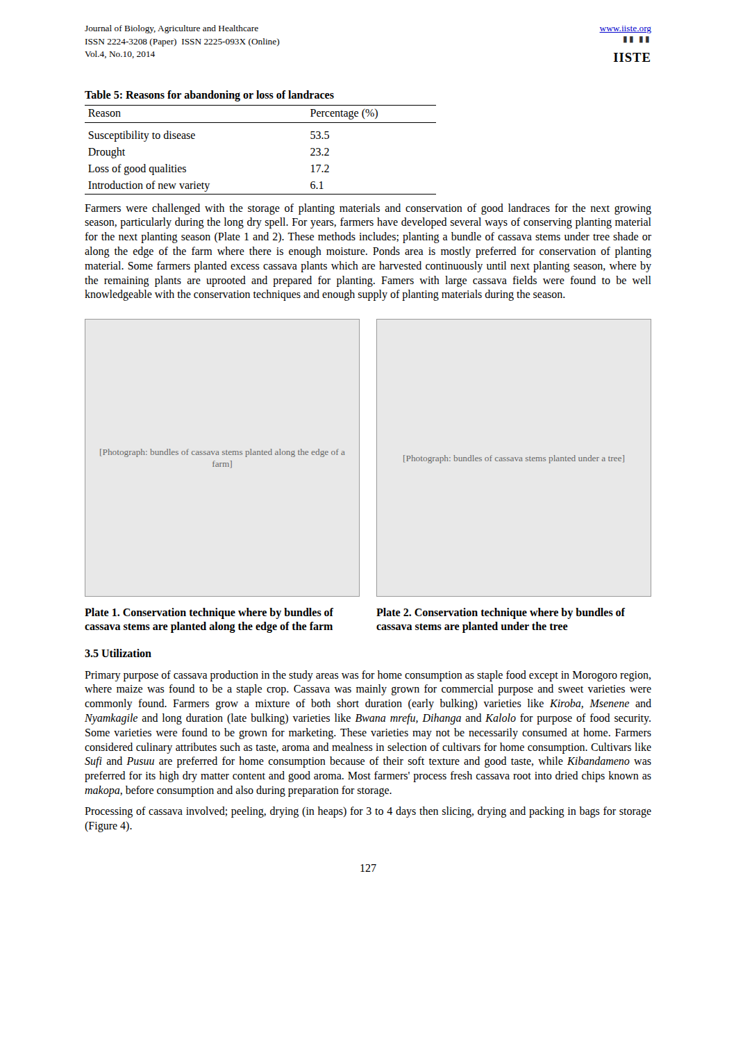Journal of Biology, Agriculture and Healthcare
ISSN 2224-3208 (Paper) ISSN 2225-093X (Online)
Vol.4, No.10, 2014
www.iiste.org
▮▮ ▮▮
IISTE
Table 5: Reasons for abandoning or loss of landraces
| Reason | Percentage (%) |
| --- | --- |
| Susceptibility to disease | 53.5 |
| Drought | 23.2 |
| Loss of good qualities | 17.2 |
| Introduction of new variety | 6.1 |
Farmers were challenged with the storage of planting materials and conservation of good landraces for the next growing season, particularly during the long dry spell. For years, farmers have developed several ways of conserving planting material for the next planting season (Plate 1 and 2). These methods includes; planting a bundle of cassava stems under tree shade or along the edge of the farm where there is enough moisture. Ponds area is mostly preferred for conservation of planting material. Some farmers planted excess cassava plants which are harvested continuously until next planting season, where by the remaining plants are uprooted and prepared for planting. Famers with large cassava fields were found to be well knowledgeable with the conservation techniques and enough supply of planting materials during the season.
[Photograph: bundles of cassava stems planted along the edge of a farm]
Plate 1. Conservation technique where by bundles of cassava stems are planted along the edge of the farm
[Photograph: bundles of cassava stems planted under a tree]
Plate 2. Conservation technique where by bundles of cassava stems are planted under the tree
3.5 Utilization
Primary purpose of cassava production in the study areas was for home consumption as staple food except in Morogoro region, where maize was found to be a staple crop. Cassava was mainly grown for commercial purpose and sweet varieties were commonly found. Farmers grow a mixture of both short duration (early bulking) varieties like Kiroba, Msenene and Nyamkagile and long duration (late bulking) varieties like Bwana mrefu, Dihanga and Kalolo for purpose of food security. Some varieties were found to be grown for marketing. These varieties may not be necessarily consumed at home. Farmers considered culinary attributes such as taste, aroma and mealness in selection of cultivars for home consumption. Cultivars like Sufi and Pusuu are preferred for home consumption because of their soft texture and good taste, while Kibandameno was preferred for its high dry matter content and good aroma. Most farmers' process fresh cassava root into dried chips known as makopa, before consumption and also during preparation for storage.
Processing of cassava involved; peeling, drying (in heaps) for 3 to 4 days then slicing, drying and packing in bags for storage (Figure 4).
127